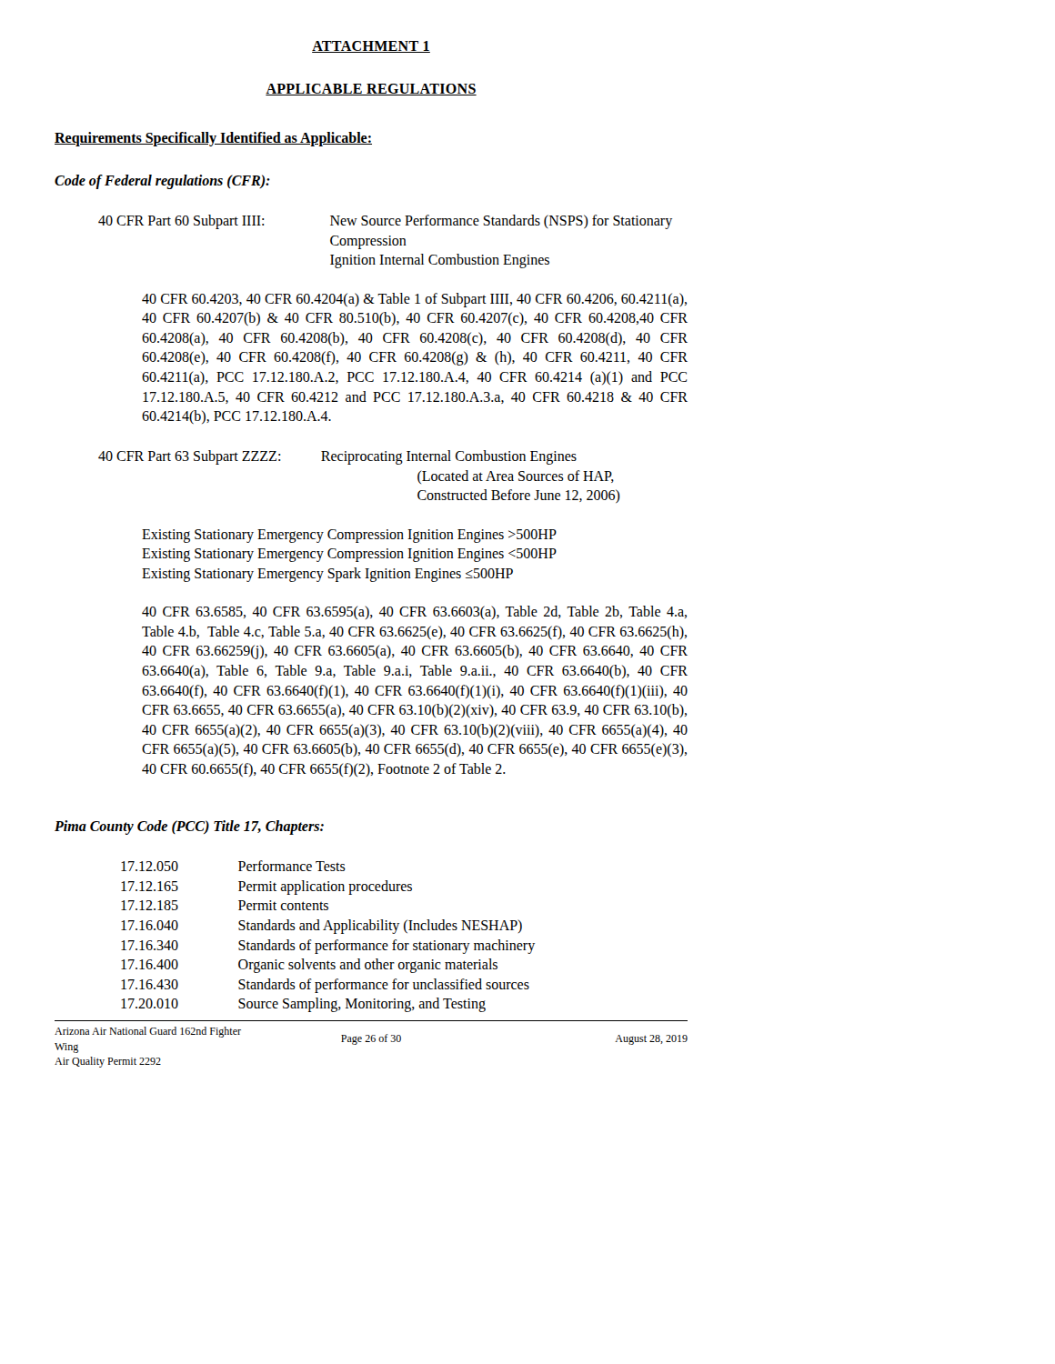ATTACHMENT 1
APPLICABLE REGULATIONS
Requirements Specifically Identified as Applicable:
Code of Federal regulations (CFR):
40 CFR Part 60 Subpart IIII:
New Source Performance Standards (NSPS) for Stationary Compression Ignition Internal Combustion Engines
40 CFR 60.4203, 40 CFR 60.4204(a) & Table 1 of Subpart IIII, 40 CFR 60.4206, 60.4211(a), 40 CFR 60.4207(b) & 40 CFR 80.510(b), 40 CFR 60.4207(c), 40 CFR 60.4208,40 CFR 60.4208(a), 40 CFR 60.4208(b), 40 CFR 60.4208(c), 40 CFR 60.4208(d), 40 CFR 60.4208(e), 40 CFR 60.4208(f), 40 CFR 60.4208(g) & (h), 40 CFR 60.4211, 40 CFR 60.4211(a), PCC 17.12.180.A.2, PCC 17.12.180.A.4, 40 CFR 60.4214 (a)(1) and PCC 17.12.180.A.5, 40 CFR 60.4212 and PCC 17.12.180.A.3.a, 40 CFR 60.4218 & 40 CFR 60.4214(b), PCC 17.12.180.A.4.
40 CFR Part 63 Subpart ZZZZ:
Reciprocating Internal Combustion Engines (Located at Area Sources of HAP, Constructed Before June 12, 2006)
Existing Stationary Emergency Compression Ignition Engines >500HP
Existing Stationary Emergency Compression Ignition Engines <500HP
Existing Stationary Emergency Spark Ignition Engines ≤500HP
40 CFR 63.6585, 40 CFR 63.6595(a), 40 CFR 63.6603(a), Table 2d, Table 2b, Table 4.a, Table 4.b, Table 4.c, Table 5.a, 40 CFR 63.6625(e), 40 CFR 63.6625(f), 40 CFR 63.6625(h), 40 CFR 63.66259(j), 40 CFR 63.6605(a), 40 CFR 63.6605(b), 40 CFR 63.6640, 40 CFR 63.6640(a), Table 6, Table 9.a, Table 9.a.i, Table 9.a.ii., 40 CFR 63.6640(b), 40 CFR 63.6640(f), 40 CFR 63.6640(f)(1), 40 CFR 63.6640(f)(1)(i), 40 CFR 63.6640(f)(1)(iii), 40 CFR 63.6655, 40 CFR 63.6655(a), 40 CFR 63.10(b)(2)(xiv), 40 CFR 63.9, 40 CFR 63.10(b), 40 CFR 6655(a)(2), 40 CFR 6655(a)(3), 40 CFR 63.10(b)(2)(viii), 40 CFR 6655(a)(4), 40 CFR 6655(a)(5), 40 CFR 63.6605(b), 40 CFR 6655(d), 40 CFR 6655(e), 40 CFR 6655(e)(3), 40 CFR 60.6655(f), 40 CFR 6655(f)(2), Footnote 2 of Table 2.
Pima County Code (PCC) Title 17, Chapters:
| 17.12.050 | Performance Tests |
| 17.12.165 | Permit application procedures |
| 17.12.185 | Permit contents |
| 17.16.040 | Standards and Applicability (Includes NESHAP) |
| 17.16.340 | Standards of performance for stationary machinery |
| 17.16.400 | Organic solvents and other organic materials |
| 17.16.430 | Standards of performance for unclassified sources |
| 17.20.010 | Source Sampling, Monitoring, and Testing |
Arizona Air National Guard 162nd Fighter Wing
Air Quality Permit 2292
Page 26 of 30
August 28, 2019